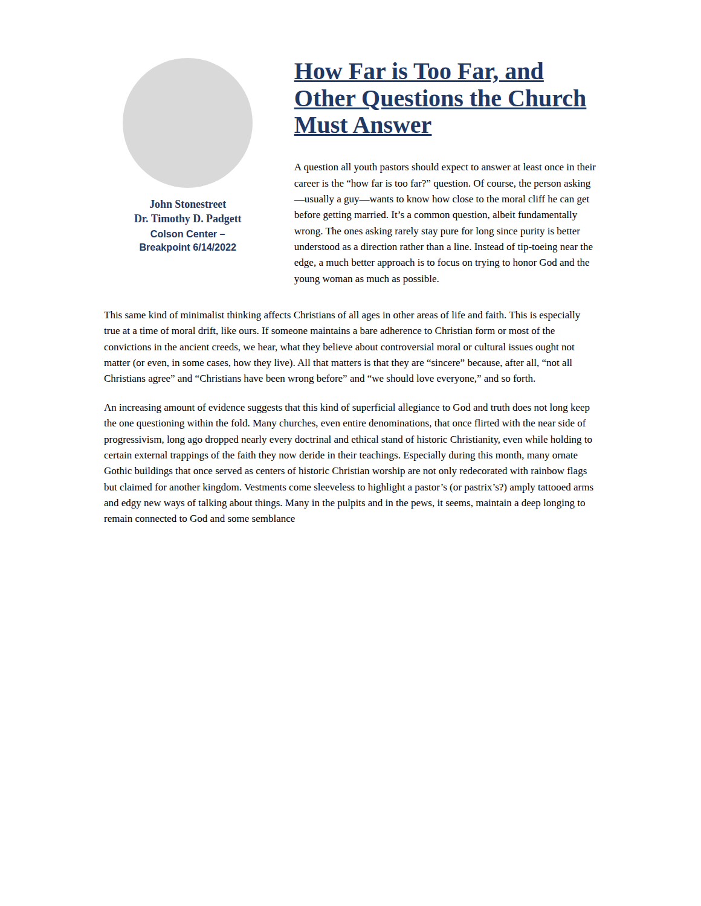John Stonestreet
Dr. Timothy D. Padgett
Colson Center –
Breakpoint 6/14/2022
How Far is Too Far, and Other Questions the Church Must Answer
A question all youth pastors should expect to answer at least once in their career is the “how far is too far?” question. Of course, the person asking—usually a guy—wants to know how close to the moral cliff he can get before getting married. It’s a common question, albeit fundamentally wrong. The ones asking rarely stay pure for long since purity is better understood as a direction rather than a line. Instead of tip-toeing near the edge, a much better approach is to focus on trying to honor God and the young woman as much as possible.
This same kind of minimalist thinking affects Christians of all ages in other areas of life and faith. This is especially true at a time of moral drift, like ours. If someone maintains a bare adherence to Christian form or most of the convictions in the ancient creeds, we hear, what they believe about controversial moral or cultural issues ought not matter (or even, in some cases, how they live). All that matters is that they are “sincere” because, after all, “not all Christians agree” and “Christians have been wrong before” and “we should love everyone,” and so forth.
An increasing amount of evidence suggests that this kind of superficial allegiance to God and truth does not long keep the one questioning within the fold. Many churches, even entire denominations, that once flirted with the near side of progressivism, long ago dropped nearly every doctrinal and ethical stand of historic Christianity, even while holding to certain external trappings of the faith they now deride in their teachings. Especially during this month, many ornate Gothic buildings that once served as centers of historic Christian worship are not only redecorated with rainbow flags but claimed for another kingdom. Vestments come sleeveless to highlight a pastor’s (or pastrix’s?) amply tattooed arms and edgy new ways of talking about things. Many in the pulpits and in the pews, it seems, maintain a deep longing to remain connected to God and some semblance